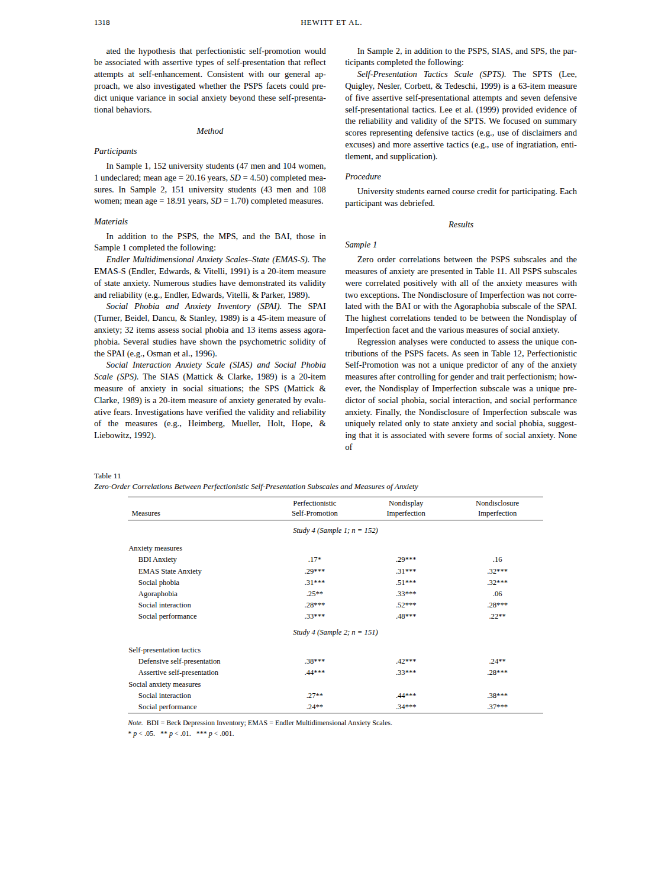1318 HEWITT ET AL.
ated the hypothesis that perfectionistic self-promotion would be associated with assertive types of self-presentation that reflect attempts at self-enhancement. Consistent with our general approach, we also investigated whether the PSPS facets could predict unique variance in social anxiety beyond these self-presentational behaviors.
Method
Participants
In Sample 1, 152 university students (47 men and 104 women, 1 undeclared; mean age = 20.16 years, SD = 4.50) completed measures. In Sample 2, 151 university students (43 men and 108 women; mean age = 18.91 years, SD = 1.70) completed measures.
Materials
In addition to the PSPS, the MPS, and the BAI, those in Sample 1 completed the following:
Endler Multidimensional Anxiety Scales–State (EMAS-S). The EMAS-S (Endler, Edwards, & Vitelli, 1991) is a 20-item measure of state anxiety. Numerous studies have demonstrated its validity and reliability (e.g., Endler, Edwards, Vitelli, & Parker, 1989).
Social Phobia and Anxiety Inventory (SPAI). The SPAI (Turner, Beidel, Dancu, & Stanley, 1989) is a 45-item measure of anxiety; 32 items assess social phobia and 13 items assess agoraphobia. Several studies have shown the psychometric solidity of the SPAI (e.g., Osman et al., 1996).
Social Interaction Anxiety Scale (SIAS) and Social Phobia Scale (SPS). The SIAS (Mattick & Clarke, 1989) is a 20-item measure of anxiety in social situations; the SPS (Mattick & Clarke, 1989) is a 20-item measure of anxiety generated by evaluative fears. Investigations have verified the validity and reliability of the measures (e.g., Heimberg, Mueller, Holt, Hope, & Liebowitz, 1992).
In Sample 2, in addition to the PSPS, SIAS, and SPS, the participants completed the following:
Self-Presentation Tactics Scale (SPTS). The SPTS (Lee, Quigley, Nesler, Corbett, & Tedeschi, 1999) is a 63-item measure of five assertive self-presentational attempts and seven defensive self-presentational tactics. Lee et al. (1999) provided evidence of the reliability and validity of the SPTS. We focused on summary scores representing defensive tactics (e.g., use of disclaimers and excuses) and more assertive tactics (e.g., use of ingratiation, entitlement, and supplication).
Procedure
University students earned course credit for participating. Each participant was debriefed.
Results
Sample 1
Zero order correlations between the PSPS subscales and the measures of anxiety are presented in Table 11. All PSPS subscales were correlated positively with all of the anxiety measures with two exceptions. The Nondisclosure of Imperfection was not correlated with the BAI or with the Agoraphobia subscale of the SPAI. The highest correlations tended to be between the Nondisplay of Imperfection facet and the various measures of social anxiety.
Regression analyses were conducted to assess the unique contributions of the PSPS facets. As seen in Table 12, Perfectionistic Self-Promotion was not a unique predictor of any of the anxiety measures after controlling for gender and trait perfectionism; however, the Nondisplay of Imperfection subscale was a unique predictor of social phobia, social interaction, and social performance anxiety. Finally, the Nondisclosure of Imperfection subscale was uniquely related only to state anxiety and social phobia, suggesting that it is associated with severe forms of social anxiety. None of
Table 11 Zero-Order Correlations Between Perfectionistic Self-Presentation Subscales and Measures of Anxiety
| Measures | Perfectionistic Self-Promotion | Nondisplay Imperfection | Nondisclosure Imperfection |
| --- | --- | --- | --- |
| Study 4 (Sample 1; n = 152) |
| Anxiety measures | | | |
| BDI Anxiety | .17* | .29*** | .16 |
| EMAS State Anxiety | .29*** | .31*** | .32*** |
| Social phobia | .31*** | .51*** | .32*** |
| Agoraphobia | .25** | .33*** | .06 |
| Social interaction | .28*** | .52*** | .28*** |
| Social performance | .33*** | .48*** | .22** |
| Study 4 (Sample 2; n = 151) |
| Self-presentation tactics | | | |
| Defensive self-presentation | .38*** | .42*** | .24** |
| Assertive self-presentation | .44*** | .33*** | .28*** |
| Social anxiety measures | | | |
| Social interaction | .27** | .44*** | .38*** |
| Social performance | .24** | .34*** | .37*** |
Note. BDI = Beck Depression Inventory; EMAS = Endler Multidimensional Anxiety Scales.
* p < .05. ** p < .01. *** p < .001.